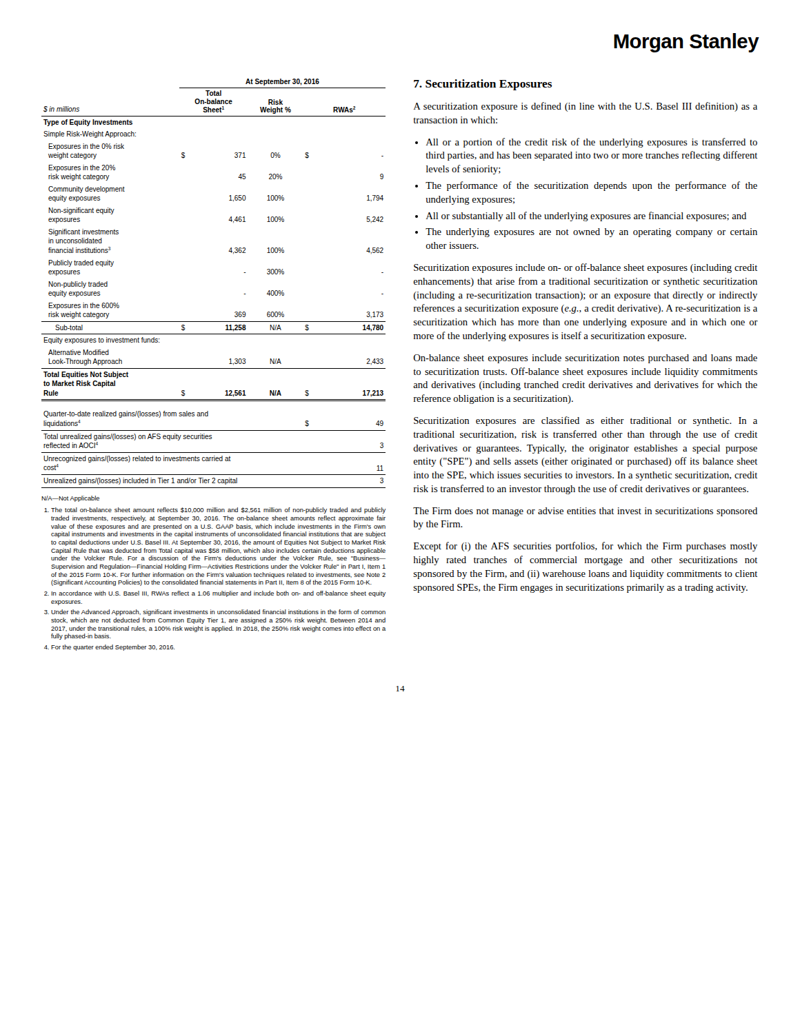Morgan Stanley
| | At September 30, 2016 |
| $ in millions | Total On-balance Sheet 1 | Risk Weight % | RWAs 2 |
| Type of Equity Investments |
| Simple Risk-Weight Approach: | | | | | |
| Exposures in the 0% risk weight category | $ | 371 | 0% | $ | - |
| Exposures in the 20% risk weight category | | 45 | 20% | | 9 |
| Community development equity exposures | | 1,650 | 100% | | 1,794 |
| Non-significant equity exposures | | 4,461 | 100% | | 5,242 |
| Significant investments in unconsolidated financial institutions 3 | | 4,362 | 100% | | 4,562 |
| Publicly traded equity exposures | | - | 300% | | - |
| Non-publicly traded equity exposures | | - | 400% | | - |
| Exposures in the 600% risk weight category | | 369 | 600% | | 3,173 |
| Sub-total | $ | 11,258 | N/A | $ | 14,780 |
| Equity exposures to investment funds: | | | | | |
| Alternative Modified Look-Through Approach | | 1,303 | N/A | | 2,433 |
| Total Equities Not Subject to Market Risk Capital Rule | $ | 12,561 | N/A | $ | 17,213 |
| Quarter-to-date realized gains/(losses) from sales and liquidations 4 | $ | 49 |
| Total unrealized gains/(losses) on AFS equity securities reflected in AOCI 4 | 3 |
| Unrecognized gains/(losses) related to investments carried at cost 4 | 11 |
| Unrealized gains/(losses) included in Tier 1 and/or Tier 2 capital | 3 |
N/A—Not Applicable
The total on-balance sheet amount reflects $10,000 million and $2,561 million of non-publicly traded and publicly traded investments, respectively, at September 30, 2016. The on-balance sheet amounts reflect approximate fair value of these exposures and are presented on a U.S. GAAP basis, which include investments in the Firm's own capital instruments and investments in the capital instruments of unconsolidated financial institutions that are subject to capital deductions under U.S. Basel III. At September 30, 2016, the amount of Equities Not Subject to Market Risk Capital Rule that was deducted from Total capital was $58 million, which also includes certain deductions applicable under the Volcker Rule. For a discussion of the Firm's deductions under the Volcker Rule, see "Business—Supervision and Regulation—Financial Holding Firm—Activities Restrictions under the Volcker Rule" in Part I, Item 1 of the 2015 Form 10-K. For further information on the Firm's valuation techniques related to investments, see Note 2 (Significant Accounting Policies) to the consolidated financial statements in Part II, Item 8 of the 2015 Form 10-K.
In accordance with U.S. Basel III, RWAs reflect a 1.06 multiplier and include both on- and off-balance sheet equity exposures.
Under the Advanced Approach, significant investments in unconsolidated financial institutions in the form of common stock, which are not deducted from Common Equity Tier 1, are assigned a 250% risk weight. Between 2014 and 2017, under the transitional rules, a 100% risk weight is applied. In 2018, the 250% risk weight comes into effect on a fully phased-in basis.
For the quarter ended September 30, 2016.
7. Securitization Exposures
A securitization exposure is defined (in line with the U.S. Basel III definition) as a transaction in which:
All or a portion of the credit risk of the underlying exposures is transferred to third parties, and has been separated into two or more tranches reflecting different levels of seniority;
The performance of the securitization depends upon the performance of the underlying exposures;
All or substantially all of the underlying exposures are financial exposures; and
The underlying exposures are not owned by an operating company or certain other issuers.
Securitization exposures include on- or off-balance sheet exposures (including credit enhancements) that arise from a traditional securitization or synthetic securitization (including a re-securitization transaction); or an exposure that directly or indirectly references a securitization exposure (e.g., a credit derivative). A re-securitization is a securitization which has more than one underlying exposure and in which one or more of the underlying exposures is itself a securitization exposure.
On-balance sheet exposures include securitization notes purchased and loans made to securitization trusts. Off-balance sheet exposures include liquidity commitments and derivatives (including tranched credit derivatives and derivatives for which the reference obligation is a securitization).
Securitization exposures are classified as either traditional or synthetic. In a traditional securitization, risk is transferred other than through the use of credit derivatives or guarantees. Typically, the originator establishes a special purpose entity ("SPE") and sells assets (either originated or purchased) off its balance sheet into the SPE, which issues securities to investors. In a synthetic securitization, credit risk is transferred to an investor through the use of credit derivatives or guarantees.
The Firm does not manage or advise entities that invest in securitizations sponsored by the Firm.
Except for (i) the AFS securities portfolios, for which the Firm purchases mostly highly rated tranches of commercial mortgage and other securitizations not sponsored by the Firm, and (ii) warehouse loans and liquidity commitments to client sponsored SPEs, the Firm engages in securitizations primarily as a trading activity.
14